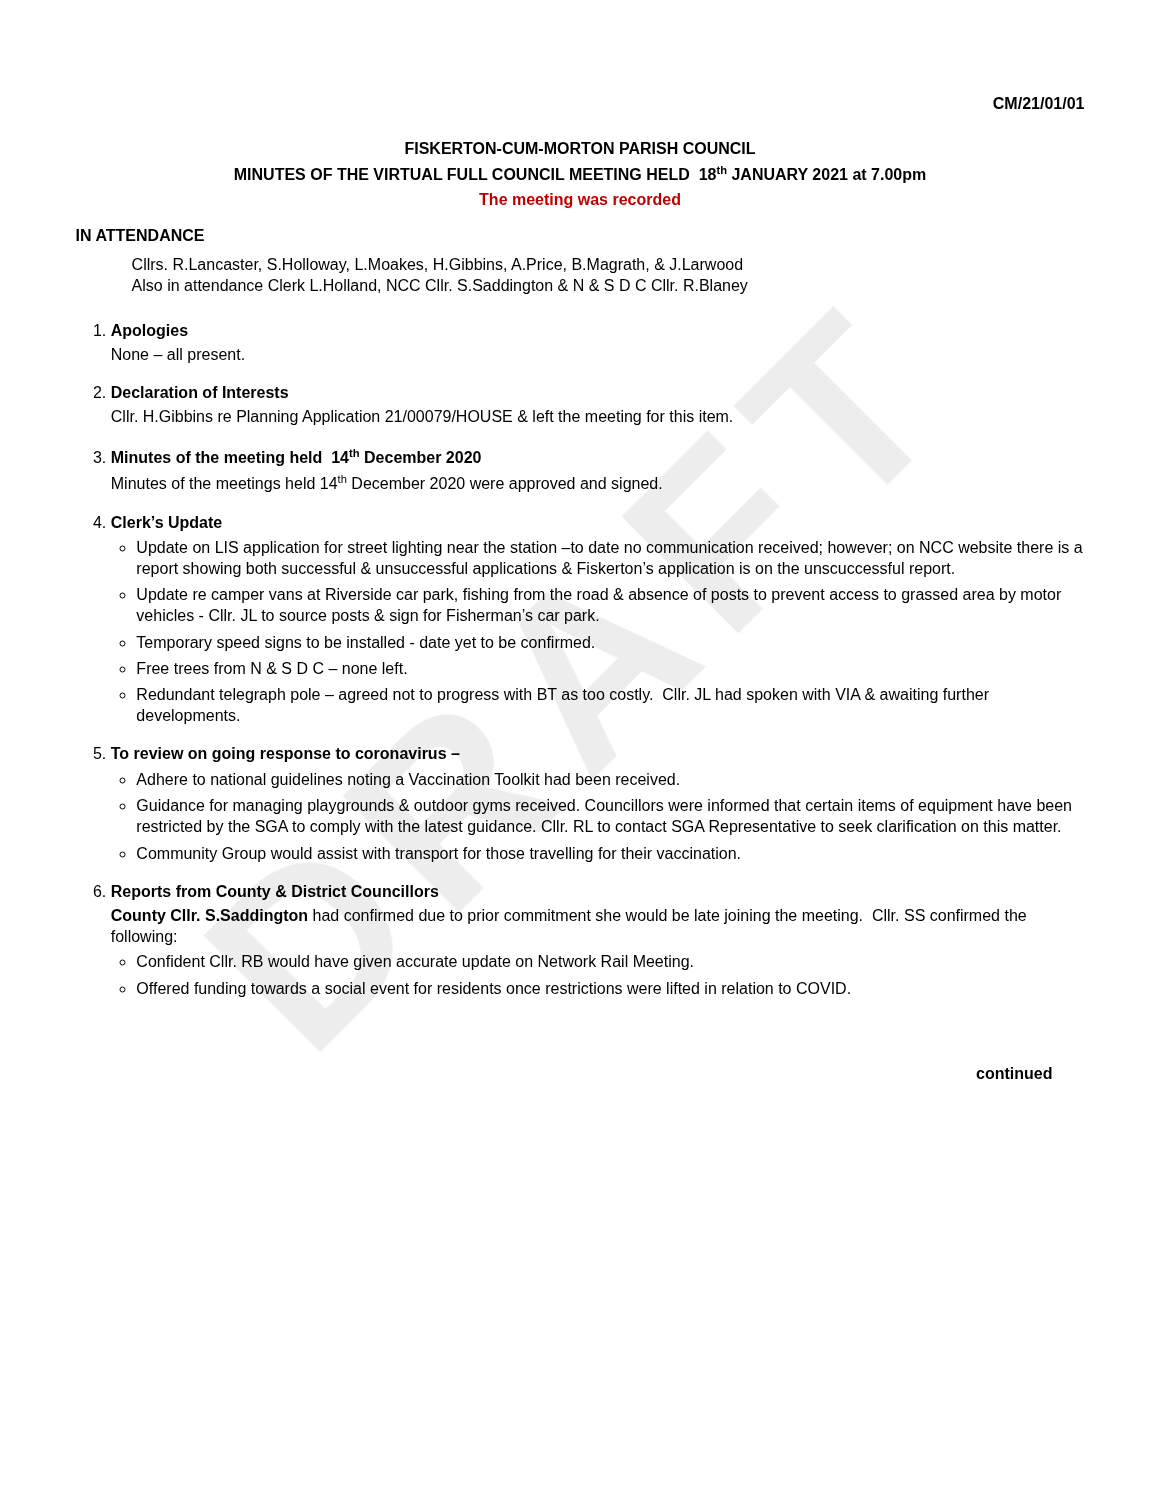DRAFT
CM/21/01/01
FISKERTON-CUM-MORTON PARISH COUNCIL
MINUTES OF THE VIRTUAL FULL COUNCIL MEETING HELD 18th JANUARY 2021 at 7.00pm
The meeting was recorded
IN ATTENDANCE
Cllrs. R.Lancaster, S.Holloway, L.Moakes, H.Gibbins, A.Price, B.Magrath, & J.Larwood
Also in attendance Clerk L.Holland, NCC Cllr. S.Saddington & N & S D C Cllr. R.Blaney
Apologies
None – all present.
Declaration of Interests
Cllr. H.Gibbins re Planning Application 21/00079/HOUSE & left the meeting for this item.
Minutes of the meeting held 14th December 2020
Minutes of the meetings held 14th December 2020 were approved and signed.
Clerk’s Update
Update on LIS application for street lighting near the station –to date no communication received; however; on NCC website there is a report showing both successful & unsuccessful applications & Fiskerton’s application is on the unscuccessful report.
Update re camper vans at Riverside car park, fishing from the road & absence of posts to prevent access to grassed area by motor vehicles - Cllr. JL to source posts & sign for Fisherman’s car park.
Temporary speed signs to be installed - date yet to be confirmed.
Free trees from N & S D C – none left.
Redundant telegraph pole – agreed not to progress with BT as too costly. Cllr. JL had spoken with VIA & awaiting further developments.
To review on going response to coronavirus –
Adhere to national guidelines noting a Vaccination Toolkit had been received.
Guidance for managing playgrounds & outdoor gyms received. Councillors were informed that certain items of equipment have been restricted by the SGA to comply with the latest guidance. Cllr. RL to contact SGA Representative to seek clarification on this matter.
Community Group would assist with transport for those travelling for their vaccination.
Reports from County & District Councillors
County Cllr. S.Saddington had confirmed due to prior commitment she would be late joining the meeting. Cllr. SS confirmed the following:
Confident Cllr. RB would have given accurate update on Network Rail Meeting.
Offered funding towards a social event for residents once restrictions were lifted in relation to COVID.
continued